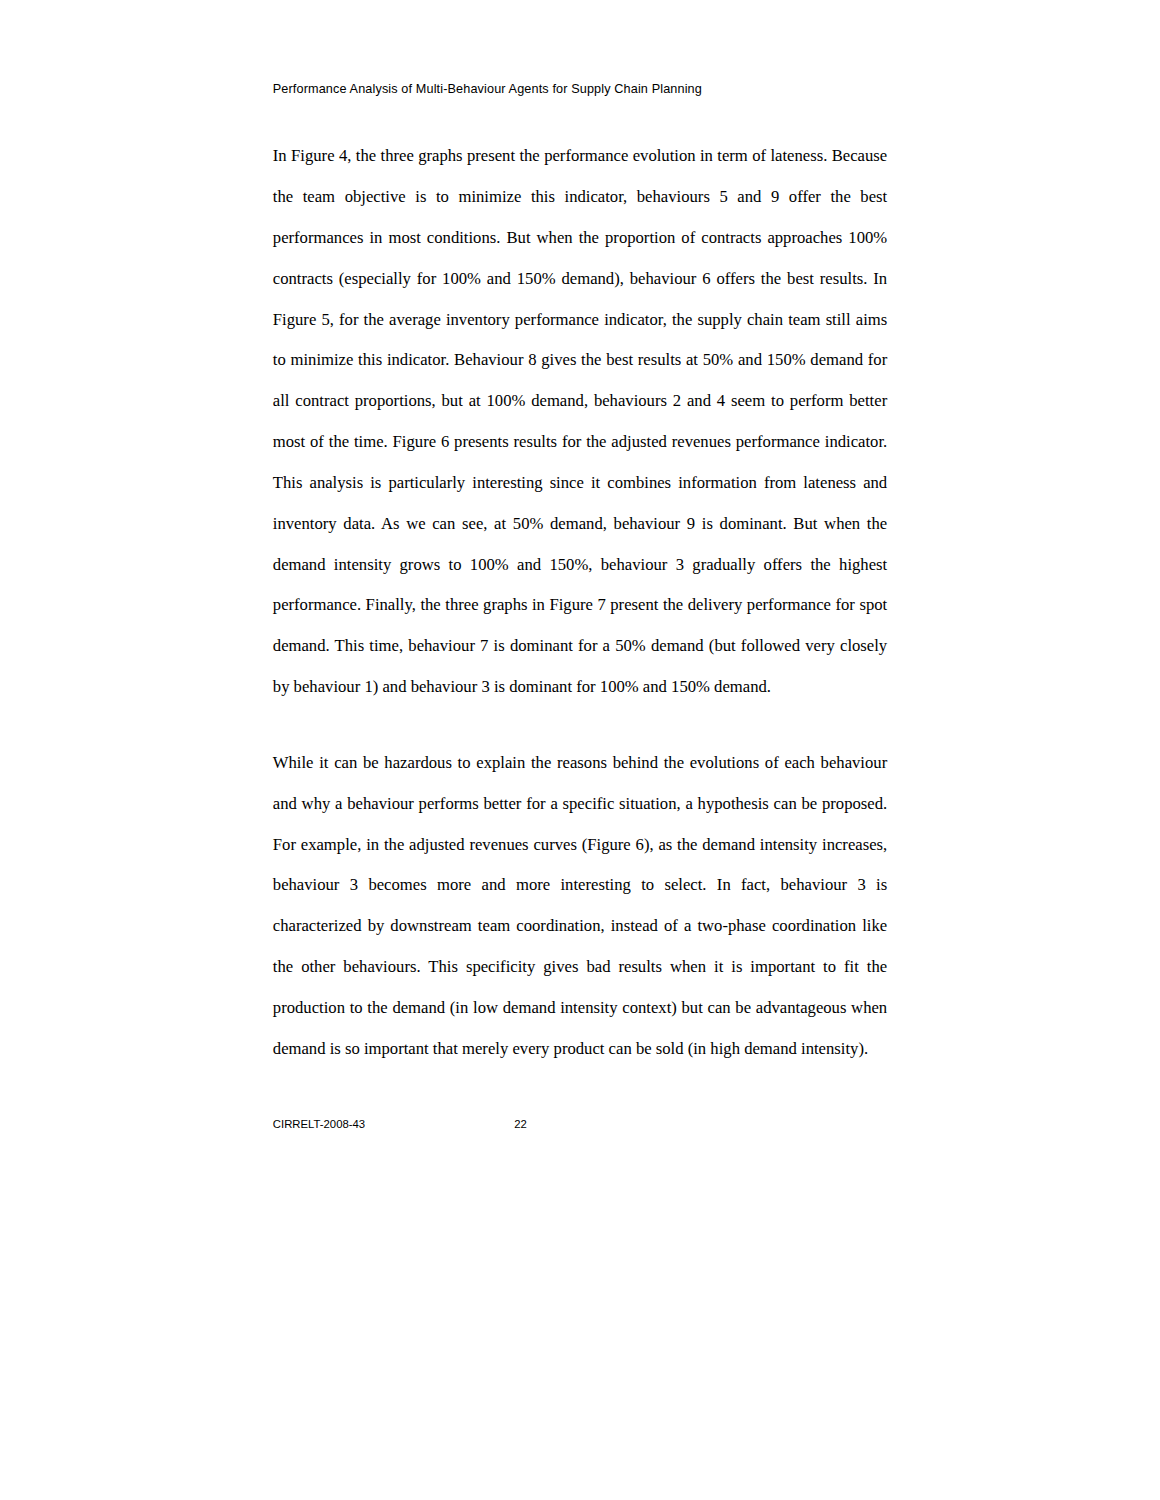Performance Analysis of Multi-Behaviour Agents for Supply Chain Planning
In Figure 4, the three graphs present the performance evolution in term of lateness. Because the team objective is to minimize this indicator, behaviours 5 and 9 offer the best performances in most conditions. But when the proportion of contracts approaches 100% contracts (especially for 100% and 150% demand), behaviour 6 offers the best results. In Figure 5, for the average inventory performance indicator, the supply chain team still aims to minimize this indicator. Behaviour 8 gives the best results at 50% and 150% demand for all contract proportions, but at 100% demand, behaviours 2 and 4 seem to perform better most of the time. Figure 6 presents results for the adjusted revenues performance indicator. This analysis is particularly interesting since it combines information from lateness and inventory data. As we can see, at 50% demand, behaviour 9 is dominant. But when the demand intensity grows to 100% and 150%, behaviour 3 gradually offers the highest performance. Finally, the three graphs in Figure 7 present the delivery performance for spot demand. This time, behaviour 7 is dominant for a 50% demand (but followed very closely by behaviour 1) and behaviour 3 is dominant for 100% and 150% demand.
While it can be hazardous to explain the reasons behind the evolutions of each behaviour and why a behaviour performs better for a specific situation, a hypothesis can be proposed. For example, in the adjusted revenues curves (Figure 6), as the demand intensity increases, behaviour 3 becomes more and more interesting to select. In fact, behaviour 3 is characterized by downstream team coordination, instead of a two-phase coordination like the other behaviours. This specificity gives bad results when it is important to fit the production to the demand (in low demand intensity context) but can be advantageous when demand is so important that merely every product can be sold (in high demand intensity).
CIRRELT-2008-43
22